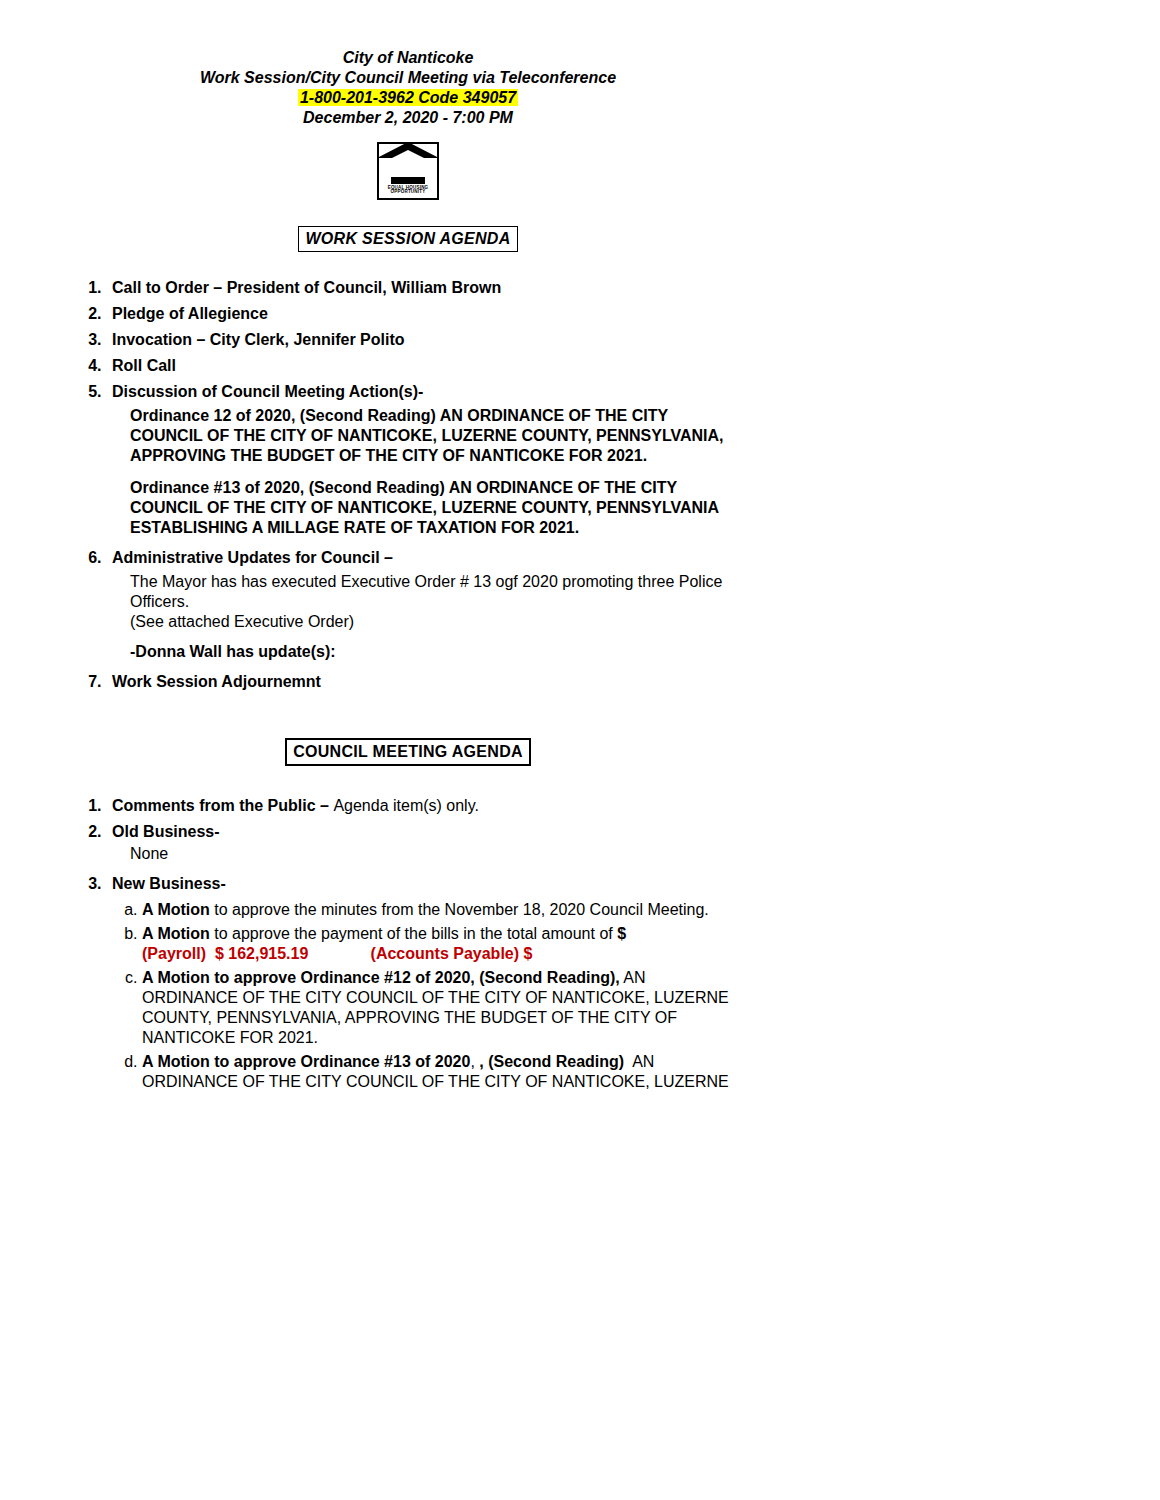City of Nanticoke
Work Session/City Council Meeting via Teleconference
1-800-201-3962 Code 349057
December 2, 2020 - 7:00 PM
EQUAL HOUSING
OPPORTUNITY
WORK SESSION AGENDA
Call to Order – President of Council, William Brown
Pledge of Allegience
Invocation – City Clerk, Jennifer Polito
Roll Call
Discussion of Council Meeting Action(s)-
Ordinance 12 of 2020, (Second Reading) AN ORDINANCE OF THE CITY COUNCIL OF THE CITY OF NANTICOKE, LUZERNE COUNTY, PENNSYLVANIA, APPROVING THE BUDGET OF THE CITY OF NANTICOKE FOR 2021.
Ordinance #13 of 2020, (Second Reading) AN ORDINANCE OF THE CITY COUNCIL OF THE CITY OF NANTICOKE, LUZERNE COUNTY, PENNSYLVANIA ESTABLISHING A MILLAGE RATE OF TAXATION FOR 2021.
Administrative Updates for Council –
The Mayor has has executed Executive Order # 13 ogf 2020 promoting three Police Officers.
(See attached Executive Order)
-Donna Wall has update(s):
Work Session Adjournemnt
COUNCIL MEETING AGENDA
Comments from the Public – Agenda item(s) only.
Old Business-
None
New Business-
A Motion to approve the minutes from the November 18, 2020 Council Meeting.
A Motion to approve the payment of the bills in the total amount of $
(Payroll) $ 162,915.19 (Accounts Payable) $
A Motion to approve Ordinance #12 of 2020, (Second Reading), AN ORDINANCE OF THE CITY COUNCIL OF THE CITY OF NANTICOKE, LUZERNE COUNTY, PENNSYLVANIA, APPROVING THE BUDGET OF THE CITY OF NANTICOKE FOR 2021.
A Motion to approve Ordinance #13 of 2020, , (Second Reading) AN ORDINANCE OF THE CITY COUNCIL OF THE CITY OF NANTICOKE, LUZERNE